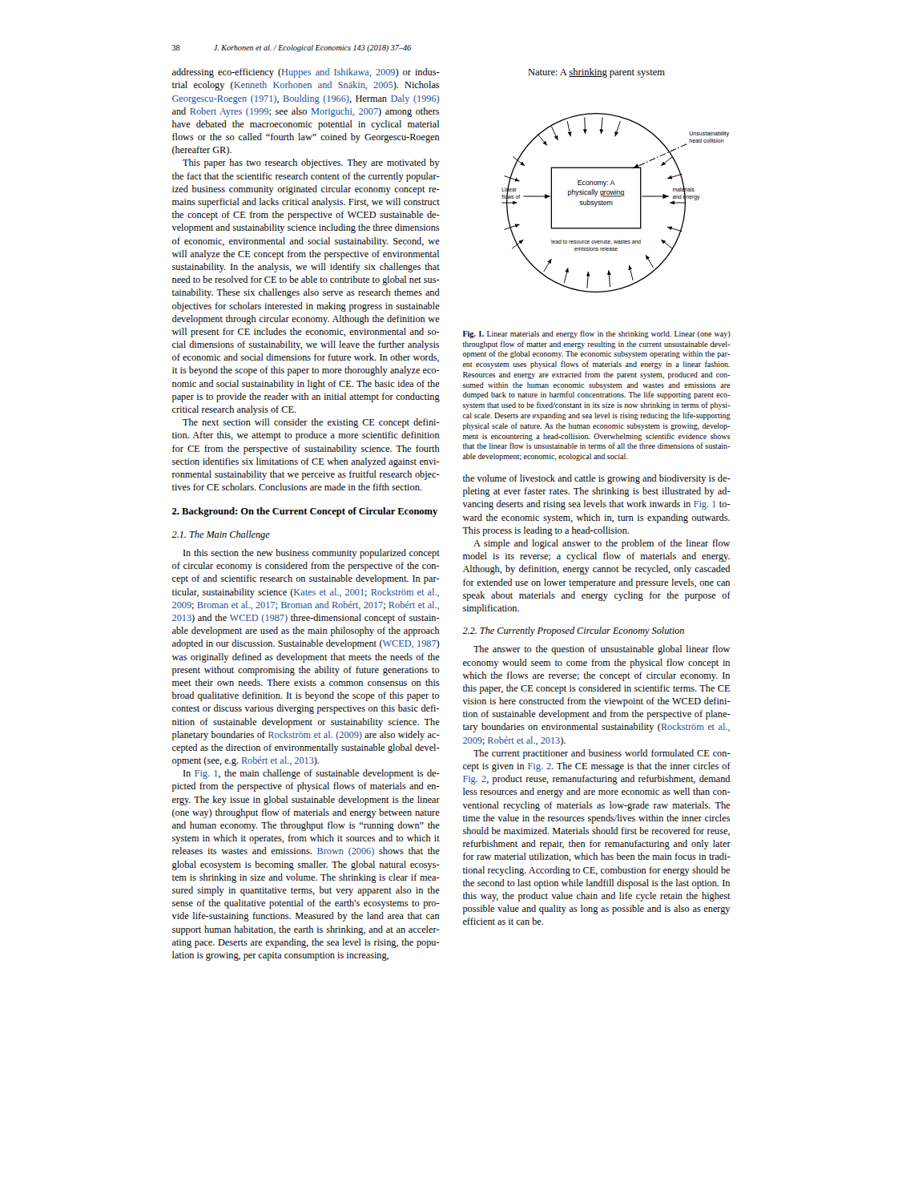38 J. Korhonen et al. / Ecological Economics 143 (2018) 37–46
addressing eco-efficiency (Huppes and Ishikawa, 2009) or industrial ecology (Kenneth Korhonen and Snäkin, 2005). Nicholas Georgescu-Roegen (1971), Boulding (1966), Herman Daly (1996) and Robert Ayres (1999; see also Moriguchi, 2007) among others have debated the macroeconomic potential in cyclical material flows or the so called “fourth law” coined by Georgescu-Roegen (hereafter GR).
This paper has two research objectives. They are motivated by the fact that the scientific research content of the currently popularized business community originated circular economy concept remains superficial and lacks critical analysis. First, we will construct the concept of CE from the perspective of WCED sustainable development and sustainability science including the three dimensions of economic, environmental and social sustainability. Second, we will analyze the CE concept from the perspective of environmental sustainability. In the analysis, we will identify six challenges that need to be resolved for CE to be able to contribute to global net sustainability. These six challenges also serve as research themes and objectives for scholars interested in making progress in sustainable development through circular economy. Although the definition we will present for CE includes the economic, environmental and social dimensions of sustainability, we will leave the further analysis of economic and social dimensions for future work. In other words, it is beyond the scope of this paper to more thoroughly analyze economic and social sustainability in light of CE. The basic idea of the paper is to provide the reader with an initial attempt for conducting critical research analysis of CE.
The next section will consider the existing CE concept definition. After this, we attempt to produce a more scientific definition for CE from the perspective of sustainability science. The fourth section identifies six limitations of CE when analyzed against environmental sustainability that we perceive as fruitful research objectives for CE scholars. Conclusions are made in the fifth section.
2. Background: On the Current Concept of Circular Economy
2.1. The Main Challenge
In this section the new business community popularized concept of circular economy is considered from the perspective of the concept of and scientific research on sustainable development. In particular, sustainability science (Kates et al., 2001; Rockström et al., 2009; Broman et al., 2017; Broman and Robért, 2017; Robért et al., 2013) and the WCED (1987) three-dimensional concept of sustainable development are used as the main philosophy of the approach adopted in our discussion. Sustainable development (WCED, 1987) was originally defined as development that meets the needs of the present without compromising the ability of future generations to meet their own needs. There exists a common consensus on this broad qualitative definition. It is beyond the scope of this paper to contest or discuss various diverging perspectives on this basic definition of sustainable development or sustainability science. The planetary boundaries of Rockström et al. (2009) are also widely accepted as the direction of environmentally sustainable global development (see, e.g. Robért et al., 2013).
In Fig. 1, the main challenge of sustainable development is depicted from the perspective of physical flows of materials and energy. The key issue in global sustainable development is the linear (one way) throughput flow of materials and energy between nature and human economy. The throughput flow is “running down” the system in which it operates, from which it sources and to which it releases its wastes and emissions. Brown (2006) shows that the global ecosystem is becoming smaller. The global natural ecosystem is shrinking in size and volume. The shrinking is clear if measured simply in quantitative terms, but very apparent also in the sense of the qualitative potential of the earth's ecosystems to provide life-sustaining functions. Measured by the land area that can support human habitation, the earth is shrinking, and at an accelerating pace. Deserts are expanding, the sea level is rising, the population is growing, per capita consumption is increasing,
Nature: A shrinking parent system
Economy: A physically growing subsystem Unsustainability head collision Linear flows of materials and energy lead to resource overuse, wastes and emissions release
Fig. 1. Linear materials and energy flow in the shrinking world. Linear (one way) throughput flow of matter and energy resulting in the current unsustainable development of the global economy. The economic subsystem operating within the parent ecosystem uses physical flows of materials and energy in a linear fashion. Resources and energy are extracted from the parent system, produced and consumed within the human economic subsystem and wastes and emissions are dumped back to nature in harmful concentrations. The life supporting parent ecosystem that used to be fixed/constant in its size is now shrinking in terms of physical scale. Deserts are expanding and sea level is rising reducing the life-supporting physical scale of nature. As the human economic subsystem is growing, development is encountering a head-collision. Overwhelming scientific evidence shows that the linear flow is unsustainable in terms of all the three dimensions of sustainable development; economic, ecological and social.
the volume of livestock and cattle is growing and biodiversity is depleting at ever faster rates. The shrinking is best illustrated by advancing deserts and rising sea levels that work inwards in Fig. 1 toward the economic system, which in, turn is expanding outwards. This process is leading to a head-collision.
A simple and logical answer to the problem of the linear flow model is its reverse; a cyclical flow of materials and energy. Although, by definition, energy cannot be recycled, only cascaded for extended use on lower temperature and pressure levels, one can speak about materials and energy cycling for the purpose of simplification.
2.2. The Currently Proposed Circular Economy Solution
The answer to the question of unsustainable global linear flow economy would seem to come from the physical flow concept in which the flows are reverse; the concept of circular economy. In this paper, the CE concept is considered in scientific terms. The CE vision is here constructed from the viewpoint of the WCED definition of sustainable development and from the perspective of planetary boundaries on environmental sustainability (Rockström et al., 2009; Robért et al., 2013).
The current practitioner and business world formulated CE concept is given in Fig. 2. The CE message is that the inner circles of Fig. 2, product reuse, remanufacturing and refurbishment, demand less resources and energy and are more economic as well than conventional recycling of materials as low-grade raw materials. The time the value in the resources spends/lives within the inner circles should be maximized. Materials should first be recovered for reuse, refurbishment and repair, then for remanufacturing and only later for raw material utilization, which has been the main focus in traditional recycling. According to CE, combustion for energy should be the second to last option while landfill disposal is the last option. In this way, the product value chain and life cycle retain the highest possible value and quality as long as possible and is also as energy efficient as it can be.